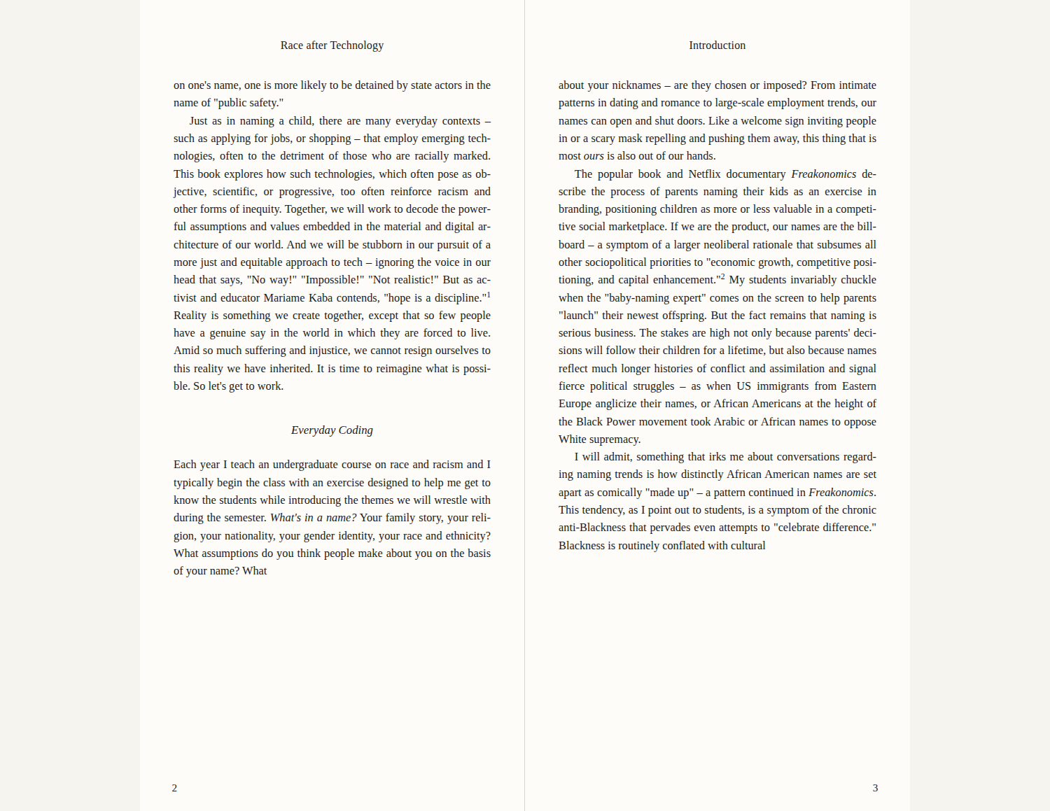Race after Technology
on one's name, one is more likely to be detained by state actors in the name of "public safety."
Just as in naming a child, there are many everyday contexts – such as applying for jobs, or shopping – that employ emerging technologies, often to the detriment of those who are racially marked. This book explores how such technologies, which often pose as objective, scientific, or progressive, too often reinforce racism and other forms of inequity. Together, we will work to decode the powerful assumptions and values embedded in the material and digital architecture of our world. And we will be stubborn in our pursuit of a more just and equitable approach to tech – ignoring the voice in our head that says, "No way!" "Impossible!" "Not realistic!" But as activist and educator Mariame Kaba contends, "hope is a discipline."1 Reality is something we create together, except that so few people have a genuine say in the world in which they are forced to live. Amid so much suffering and injustice, we cannot resign ourselves to this reality we have inherited. It is time to reimagine what is possible. So let's get to work.
Everyday Coding
Each year I teach an undergraduate course on race and racism and I typically begin the class with an exercise designed to help me get to know the students while introducing the themes we will wrestle with during the semester. What's in a name? Your family story, your religion, your nationality, your gender identity, your race and ethnicity? What assumptions do you think people make about you on the basis of your name? What
2
Introduction
about your nicknames – are they chosen or imposed? From intimate patterns in dating and romance to large-scale employment trends, our names can open and shut doors. Like a welcome sign inviting people in or a scary mask repelling and pushing them away, this thing that is most ours is also out of our hands.
The popular book and Netflix documentary Freakonomics describe the process of parents naming their kids as an exercise in branding, positioning children as more or less valuable in a competitive social marketplace. If we are the product, our names are the billboard – a symptom of a larger neoliberal rationale that subsumes all other sociopolitical priorities to "economic growth, competitive positioning, and capital enhancement."2 My students invariably chuckle when the "baby-naming expert" comes on the screen to help parents "launch" their newest offspring. But the fact remains that naming is serious business. The stakes are high not only because parents' decisions will follow their children for a lifetime, but also because names reflect much longer histories of conflict and assimilation and signal fierce political struggles – as when US immigrants from Eastern Europe anglicize their names, or African Americans at the height of the Black Power movement took Arabic or African names to oppose White supremacy.
I will admit, something that irks me about conversations regarding naming trends is how distinctly African American names are set apart as comically "made up" – a pattern continued in Freakonomics. This tendency, as I point out to students, is a symptom of the chronic anti-Blackness that pervades even attempts to "celebrate difference." Blackness is routinely conflated with cultural
3